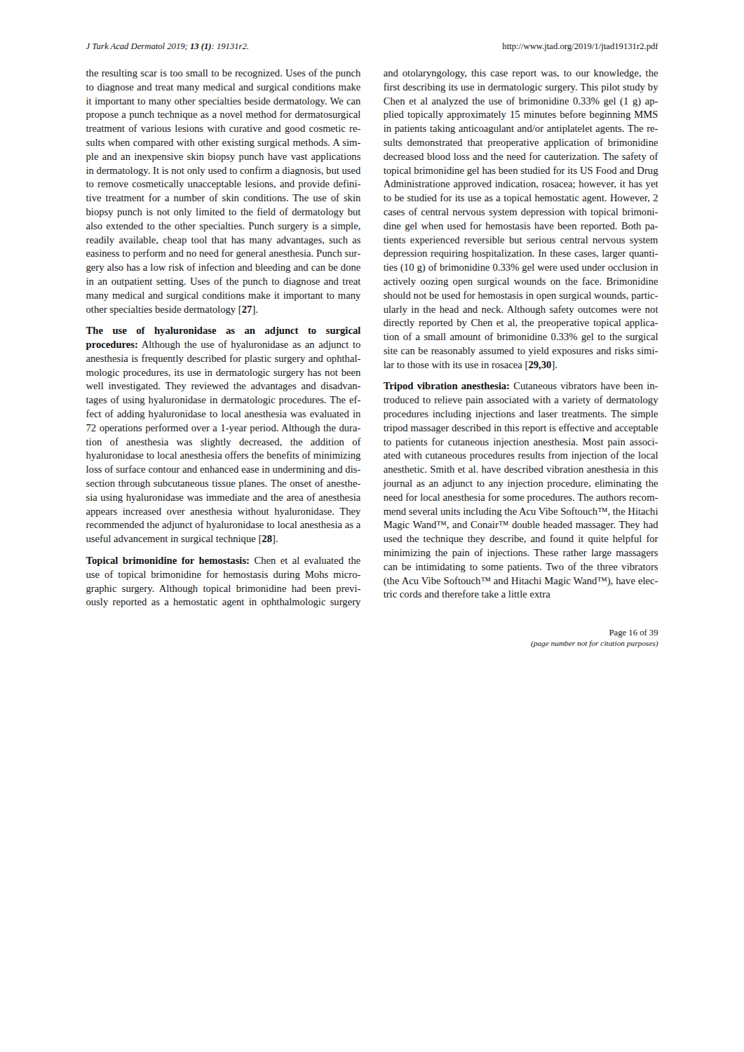J Turk Acad Dermatol 2019; 13 (1): 19131r2. http://www.jtad.org/2019/1/jtad19131r2.pdf
the resulting scar is too small to be recognized. Uses of the punch to diagnose and treat many medical and surgical conditions make it important to many other specialties beside dermatology. We can propose a punch technique as a novel method for dermatosurgical treatment of various lesions with curative and good cosmetic results when compared with other existing surgical methods. A simple and an inexpensive skin biopsy punch have vast applications in dermatology. It is not only used to confirm a diagnosis, but used to remove cosmetically unacceptable lesions, and provide definitive treatment for a number of skin conditions. The use of skin biopsy punch is not only limited to the field of dermatology but also extended to the other specialties. Punch surgery is a simple, readily available, cheap tool that has many advantages, such as easiness to perform and no need for general anesthesia. Punch surgery also has a low risk of infection and bleeding and can be done in an outpatient setting. Uses of the punch to diagnose and treat many medical and surgical conditions make it important to many other specialties beside dermatology [27].
The use of hyaluronidase as an adjunct to surgical procedures:
Although the use of hyaluronidase as an adjunct to anesthesia is frequently described for plastic surgery and ophthalmologic procedures, its use in dermatologic surgery has not been well investigated. They reviewed the advantages and disadvantages of using hyaluronidase in dermatologic procedures. The effect of adding hyaluronidase to local anesthesia was evaluated in 72 operations performed over a 1-year period. Although the duration of anesthesia was slightly decreased, the addition of hyaluronidase to local anesthesia offers the benefits of minimizing loss of surface contour and enhanced ease in undermining and dissection through subcutaneous tissue planes. The onset of anesthesia using hyaluronidase was immediate and the area of anesthesia appears increased over anesthesia without hyaluronidase. They recommended the adjunct of hyaluronidase to local anesthesia as a useful advancement in surgical technique [28].
Topical brimonidine for hemostasis:
Chen et al evaluated the use of topical brimonidine for hemostasis during Mohs micrographic surgery. Although topical brimonidine had been previously reported as a hemostatic agent in ophthalmologic surgery and otolaryngology, this case report was, to our knowledge, the first describing its use in dermatologic surgery. This pilot study by Chen et al analyzed the use of brimonidine 0.33% gel (1 g) applied topically approximately 15 minutes before beginning MMS in patients taking anticoagulant and/or antiplatelet agents. The results demonstrated that preoperative application of brimonidine decreased blood loss and the need for cauterization. The safety of topical brimonidine gel has been studied for its US Food and Drug Administratione approved indication, rosacea; however, it has yet to be studied for its use as a topical hemostatic agent. However, 2 cases of central nervous system depression with topical brimonidine gel when used for hemostasis have been reported. Both patients experienced reversible but serious central nervous system depression requiring hospitalization. In these cases, larger quantities (10 g) of brimonidine 0.33% gel were used under occlusion in actively oozing open surgical wounds on the face. Brimonidine should not be used for hemostasis in open surgical wounds, particularly in the head and neck. Although safety outcomes were not directly reported by Chen et al, the preoperative topical application of a small amount of brimonidine 0.33% gel to the surgical site can be reasonably assumed to yield exposures and risks similar to those with its use in rosacea [29,30].
Tripod vibration anesthesia:
Cutaneous vibrators have been introduced to relieve pain associated with a variety of dermatology procedures including injections and laser treatments. The simple tripod massager described in this report is effective and acceptable to patients for cutaneous injection anesthesia. Most pain associated with cutaneous procedures results from injection of the local anesthetic. Smith et al. have described vibration anesthesia in this journal as an adjunct to any injection procedure, eliminating the need for local anesthesia for some procedures. The authors recommend several units including the Acu Vibe Softouch™, the Hitachi Magic Wand™, and Conair™ double headed massager. They had used the technique they describe, and found it quite helpful for minimizing the pain of injections. These rather large massagers can be intimidating to some patients. Two of the three vibrators (the Acu Vibe Softouch™ and Hitachi Magic Wand™), have electric cords and therefore take a little extra
Page 16 of 39
(page number not for citation purposes)